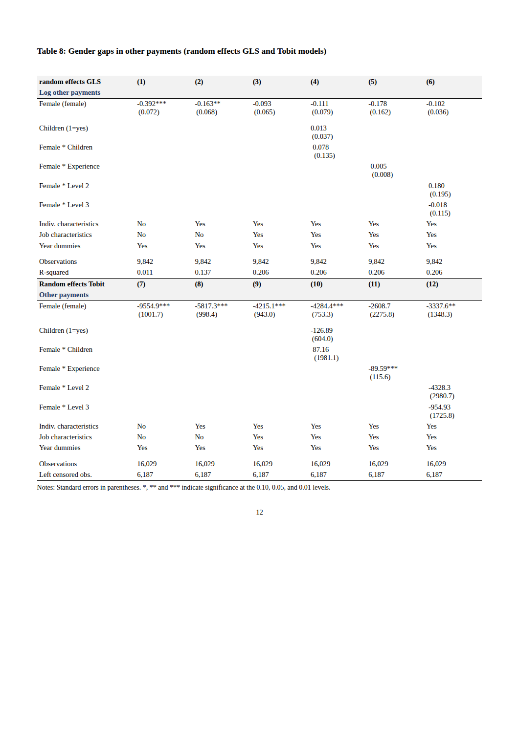Table 8: Gender gaps in other payments (random effects GLS and Tobit models)
| random effects GLS | (1) | (2) | (3) | (4) | (5) | (6) |
| Log other payments | | | | | | |
| Female (female) | -0.392*** (0.072) | -0.163** (0.068) | -0.093 (0.065) | -0.111 (0.079) | -0.178 (0.162) | -0.102 (0.036) |
| Children (1=yes) | | | | 0.013 (0.037) | | |
| Female * Children | | | | 0.078 (0.135) | | |
| Female * Experience | | | | | 0.005 (0.008) | |
| Female * Level 2 | | | | | | 0.180 (0.195) |
| Female * Level 3 | | | | | | -0.018 (0.115) |
| Indiv. characteristics | No | Yes | Yes | Yes | Yes | Yes |
| Job characteristics | No | No | Yes | Yes | Yes | Yes |
| Year dummies | Yes | Yes | Yes | Yes | Yes | Yes |
| Observations | 9,842 | 9,842 | 9,842 | 9,842 | 9,842 | 9,842 |
| R-squared | 0.011 | 0.137 | 0.206 | 0.206 | 0.206 | 0.206 |
| Random effects Tobit | (7) | (8) | (9) | (10) | (11) | (12) |
| Other payments | | | | | | |
| Female (female) | -9554.9*** (1001.7) | -5817.3*** (998.4) | -4215.1*** (943.0) | -4284.4*** (753.3) | -2608.7 (2275.8) | -3337.6** (1348.3) |
| Children (1=yes) | | | | -126.89 (604.0) | | |
| Female * Children | | | | 87.16 (1981.1) | | |
| Female * Experience | | | | | -89.59*** (115.6) | |
| Female * Level 2 | | | | | | -4328.3 (2980.7) |
| Female * Level 3 | | | | | | -954.93 (1725.8) |
| Indiv. characteristics | No | Yes | Yes | Yes | Yes | Yes |
| Job characteristics | No | No | Yes | Yes | Yes | Yes |
| Year dummies | Yes | Yes | Yes | Yes | Yes | Yes |
| Observations | 16,029 | 16,029 | 16,029 | 16,029 | 16,029 | 16,029 |
| Left censored obs. | 6,187 | 6,187 | 6,187 | 6,187 | 6,187 | 6,187 |
Notes: Standard errors in parentheses. *, ** and *** indicate significance at the 0.10, 0.05, and 0.01 levels.
12